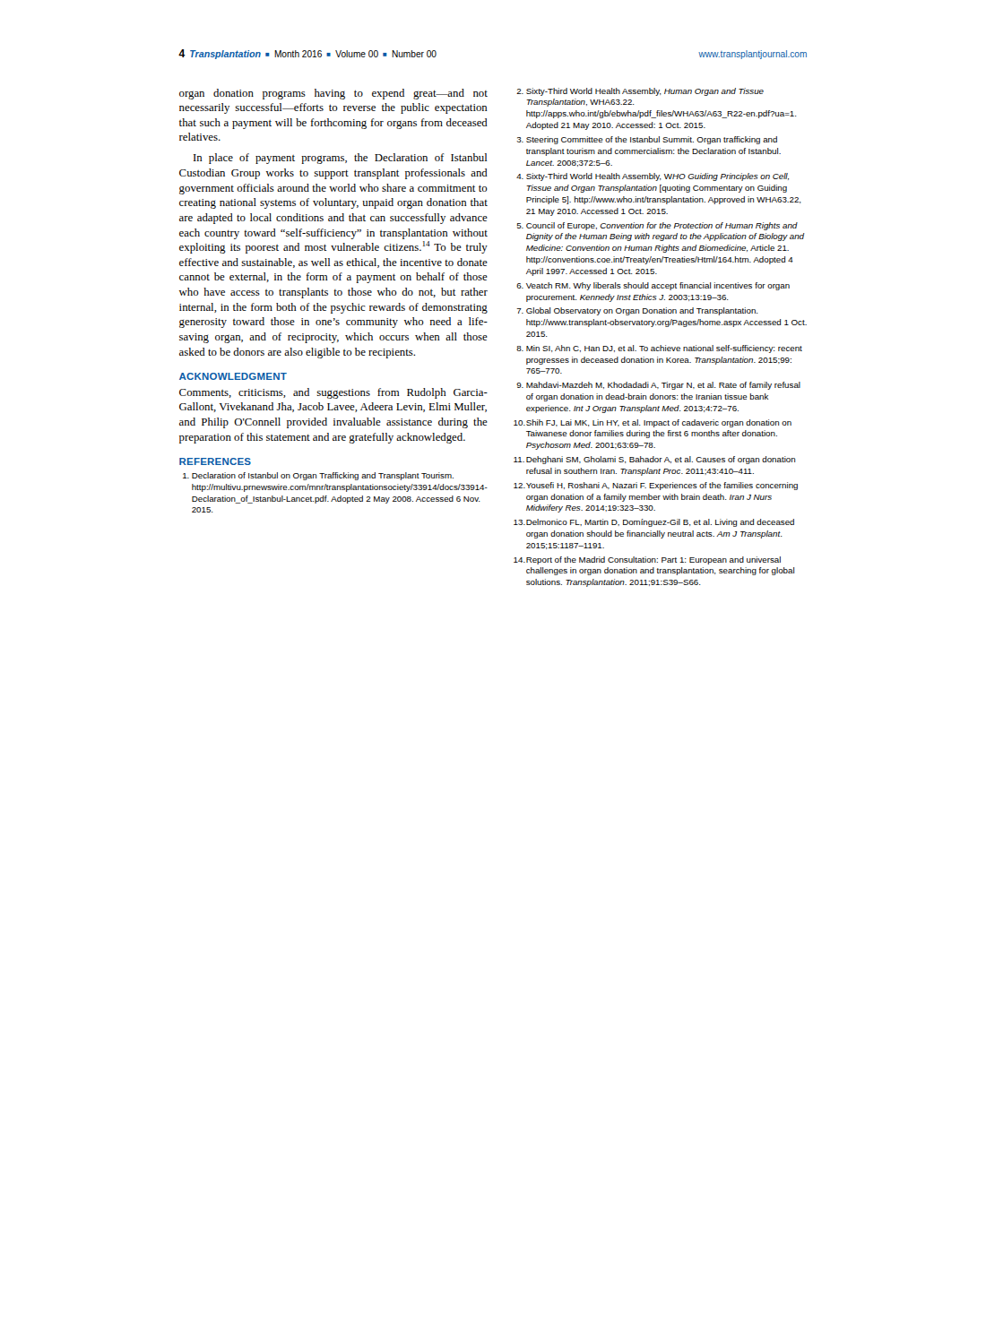4 Transplantation ■ Month 2016 ■ Volume 00 ■ Number 00
www.transplantjournal.com
organ donation programs having to expend great—and not necessarily successful—efforts to reverse the public expectation that such a payment will be forthcoming for organs from deceased relatives.
In place of payment programs, the Declaration of Istanbul Custodian Group works to support transplant professionals and government officials around the world who share a commitment to creating national systems of voluntary, unpaid organ donation that are adapted to local conditions and that can successfully advance each country toward “self-sufficiency” in transplantation without exploiting its poorest and most vulnerable citizens.14 To be truly effective and sustainable, as well as ethical, the incentive to donate cannot be external, in the form of a payment on behalf of those who have access to transplants to those who do not, but rather internal, in the form both of the psychic rewards of demonstrating generosity toward those in one’s community who need a life-saving organ, and of reciprocity, which occurs when all those asked to be donors are also eligible to be recipients.
Acknowledgment
Comments, criticisms, and suggestions from Rudolph Garcia-Gallont, Vivekanand Jha, Jacob Lavee, Adeera Levin, Elmi Muller, and Philip O'Connell provided invaluable assistance during the preparation of this statement and are gratefully acknowledged.
References
Declaration of Istanbul on Organ Trafficking and Transplant Tourism. http://multivu.prnewswire.com/mnr/transplantationsociety/33914/docs/33914-Declaration_of_Istanbul-Lancet.pdf. Adopted 2 May 2008. Accessed 6 Nov. 2015.
Sixty-Third World Health Assembly, Human Organ and Tissue Transplantation, WHA63.22. http://apps.who.int/gb/ebwha/pdf_files/WHA63/A63_R22-en.pdf?ua=1. Adopted 21 May 2010. Accessed: 1 Oct. 2015.
Steering Committee of the Istanbul Summit. Organ trafficking and transplant tourism and commercialism: the Declaration of Istanbul. Lancet. 2008;372:5–6.
Sixty-Third World Health Assembly, WHO Guiding Principles on Cell, Tissue and Organ Transplantation [quoting Commentary on Guiding Principle 5]. http://www.who.int/transplantation. Approved in WHA63.22, 21 May 2010. Accessed 1 Oct. 2015.
Council of Europe, Convention for the Protection of Human Rights and Dignity of the Human Being with regard to the Application of Biology and Medicine: Convention on Human Rights and Biomedicine, Article 21. http://conventions.coe.int/Treaty/en/Treaties/Html/164.htm. Adopted 4 April 1997. Accessed 1 Oct. 2015.
Veatch RM. Why liberals should accept financial incentives for organ procurement. Kennedy Inst Ethics J. 2003;13:19–36.
Global Observatory on Organ Donation and Transplantation. http://www.transplant-observatory.org/Pages/home.aspx Accessed 1 Oct. 2015.
Min SI, Ahn C, Han DJ, et al. To achieve national self-sufficiency: recent progresses in deceased donation in Korea. Transplantation. 2015;99: 765–770.
Mahdavi-Mazdeh M, Khodadadi A, Tirgar N, et al. Rate of family refusal of organ donation in dead-brain donors: the Iranian tissue bank experience. Int J Organ Transplant Med. 2013;4:72–76.
Shih FJ, Lai MK, Lin HY, et al. Impact of cadaveric organ donation on Taiwanese donor families during the first 6 months after donation. Psychosom Med. 2001;63:69–78.
Dehghani SM, Gholami S, Bahador A, et al. Causes of organ donation refusal in southern Iran. Transplant Proc. 2011;43:410–411.
Yousefi H, Roshani A, Nazari F. Experiences of the families concerning organ donation of a family member with brain death. Iran J Nurs Midwifery Res. 2014;19:323–330.
Delmonico FL, Martin D, Domínguez-Gil B, et al. Living and deceased organ donation should be financially neutral acts. Am J Transplant. 2015;15:1187–1191.
Report of the Madrid Consultation: Part 1: European and universal challenges in organ donation and transplantation, searching for global solutions. Transplantation. 2011;91:S39–S66.